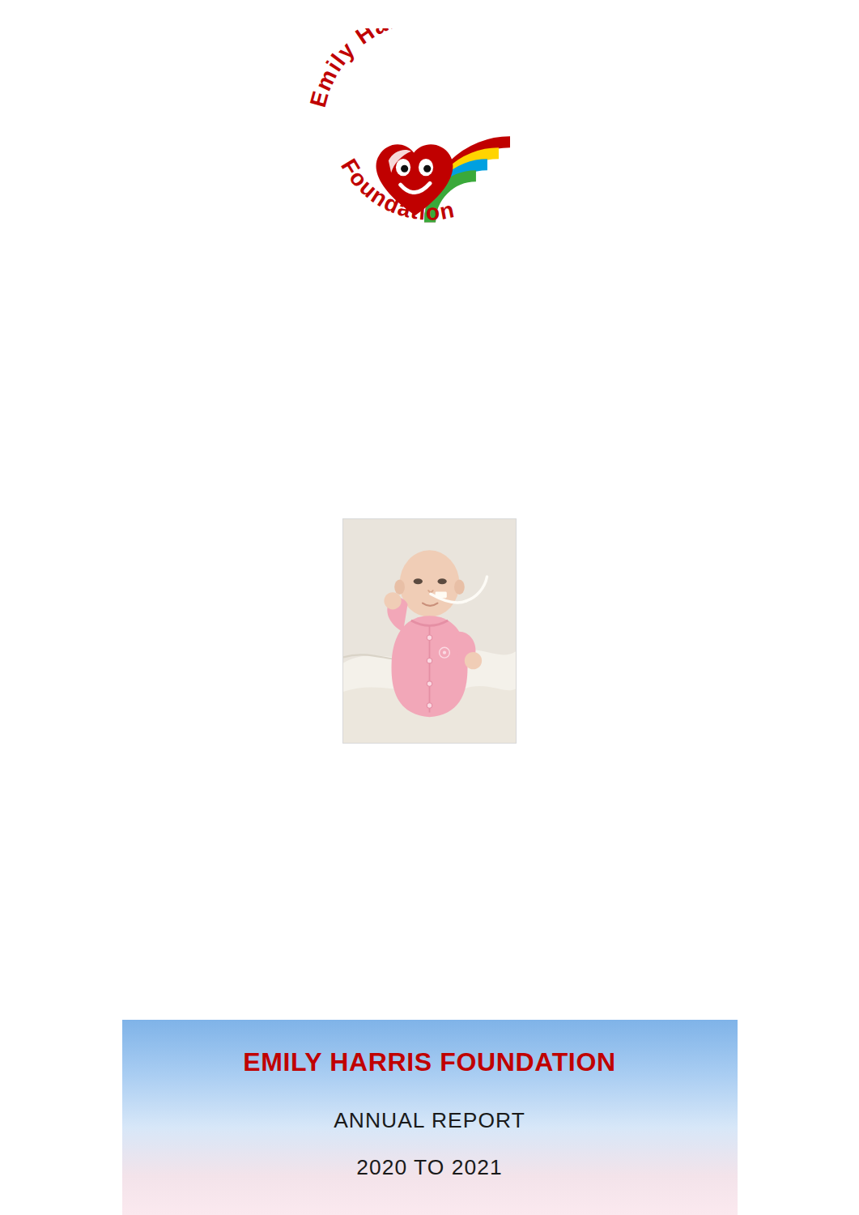Emily Harris Foundation
Emily Harris as a baby, wearing a pink sleepsuit.
EMILY HARRIS FOUNDATION
ANNUAL REPORT
2020 TO 2021